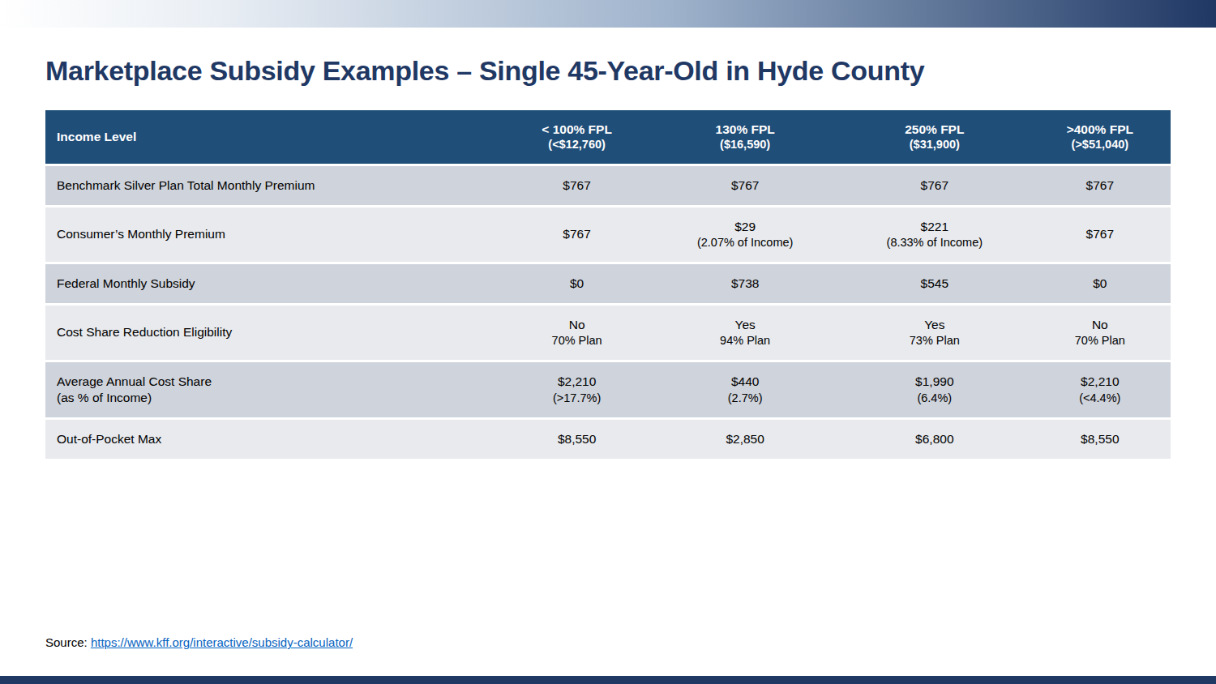Marketplace Subsidy Examples – Single 45-Year-Old in Hyde County
| Income Level | < 100% FPL (<$12,760) | 130% FPL ($16,590) | 250% FPL ($31,900) | >400% FPL (>$51,040) |
| --- | --- | --- | --- | --- |
| Benchmark Silver Plan Total Monthly Premium | $767 | $767 | $767 | $767 |
| Consumer’s Monthly Premium | $767 | $29 (2.07% of Income) | $221 (8.33% of Income) | $767 |
| Federal Monthly Subsidy | $0 | $738 | $545 | $0 |
| Cost Share Reduction Eligibility | No 70% Plan | Yes 94% Plan | Yes 73% Plan | No 70% Plan |
| Average Annual Cost Share (as % of Income) | $2,210 (>17.7%) | $440 (2.7%) | $1,990 (6.4%) | $2,210 (<4.4%) |
| Out-of-Pocket Max | $8,550 | $2,850 | $6,800 | $8,550 |
Source: https://www.kff.org/interactive/subsidy-calculator/